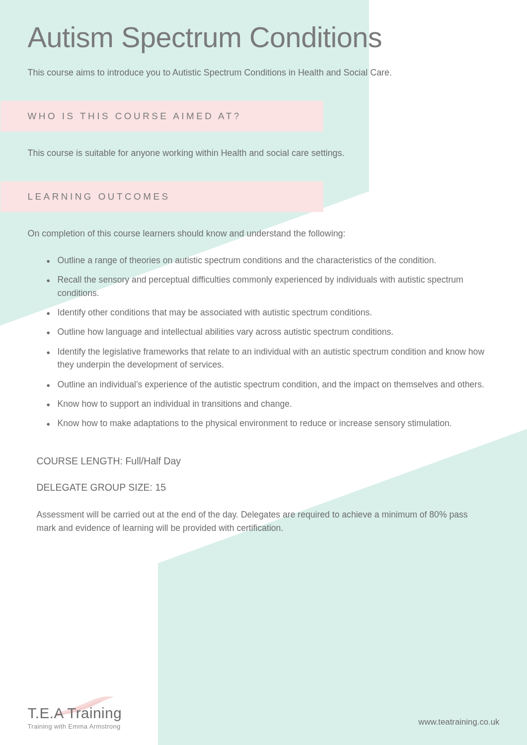Autism Spectrum Conditions
This course aims to introduce you to Autistic Spectrum Conditions in Health and Social Care.
Who is this course aimed at?
This course is suitable for anyone working within Health and social care settings.
Learning Outcomes
On completion of this course learners should know and understand the following:
Outline a range of theories on autistic spectrum conditions and the characteristics of the condition.
Recall the sensory and perceptual difficulties commonly experienced by individuals with autistic spectrum conditions.
Identify other conditions that may be associated with autistic spectrum conditions.
Outline how language and intellectual abilities vary across autistic spectrum conditions.
Identify the legislative frameworks that relate to an individual with an autistic spectrum condition and know how they underpin the development of services.
Outline an individual’s experience of the autistic spectrum condition, and the impact on themselves and others.
Know how to support an individual in transitions and change.
Know how to make adaptations to the physical environment to reduce or increase sensory stimulation.
COURSE LENGTH: Full/Half Day
DELEGATE GROUP SIZE: 15
Assessment will be carried out at the end of the day. Delegates are required to achieve a minimum of 80% pass mark and evidence of learning will be provided with certification.
T.E.A Training
Training with Emma Armstrong
www.teatraining.co.uk